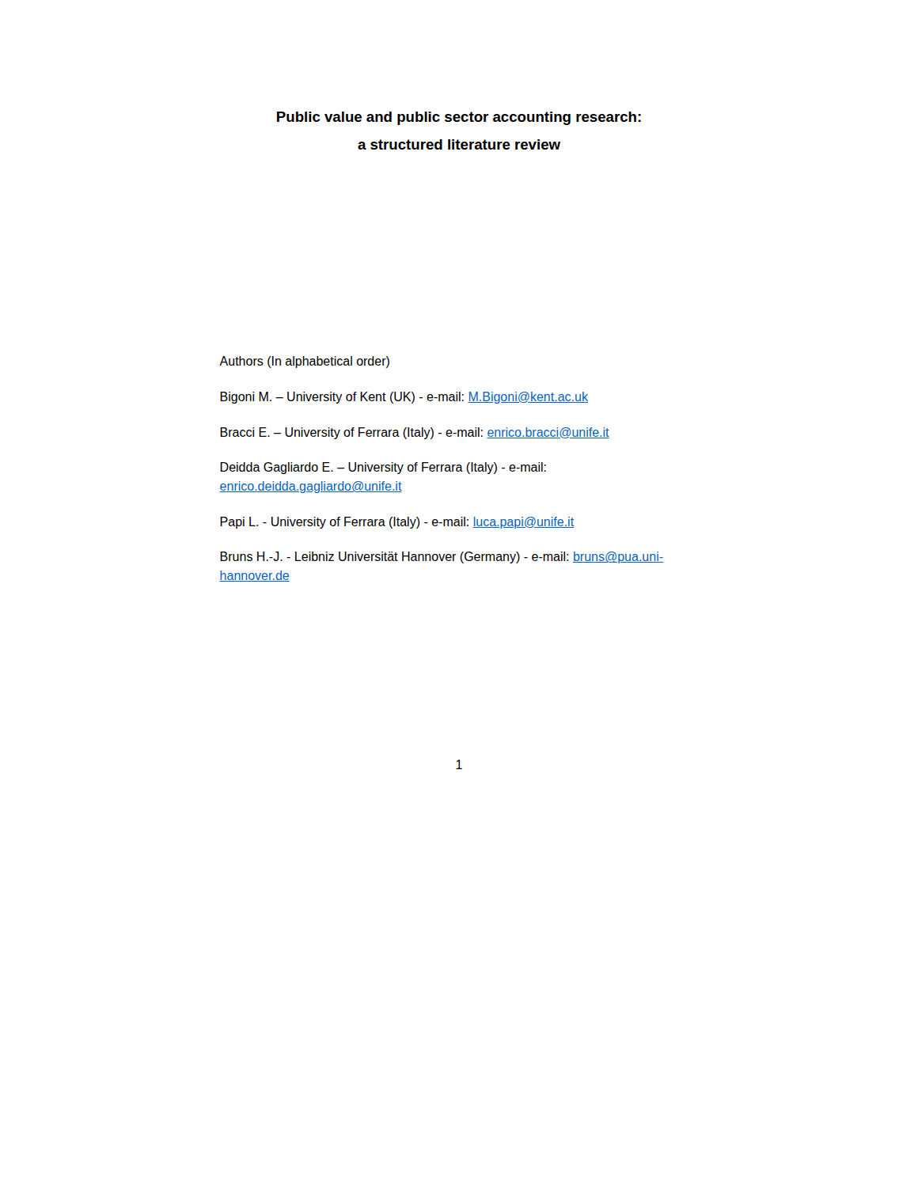Public value and public sector accounting research: a structured literature review
Authors (In alphabetical order)
Bigoni M. – University of Kent (UK) - e-mail: M.Bigoni@kent.ac.uk
Bracci E. – University of Ferrara (Italy) - e-mail: enrico.bracci@unife.it
Deidda Gagliardo E. – University of Ferrara (Italy) - e-mail: enrico.deidda.gagliardo@unife.it
Papi L. - University of Ferrara (Italy) - e-mail: luca.papi@unife.it
Bruns H.-J. - Leibniz Universität Hannover (Germany) - e-mail: bruns@pua.uni-hannover.de
1